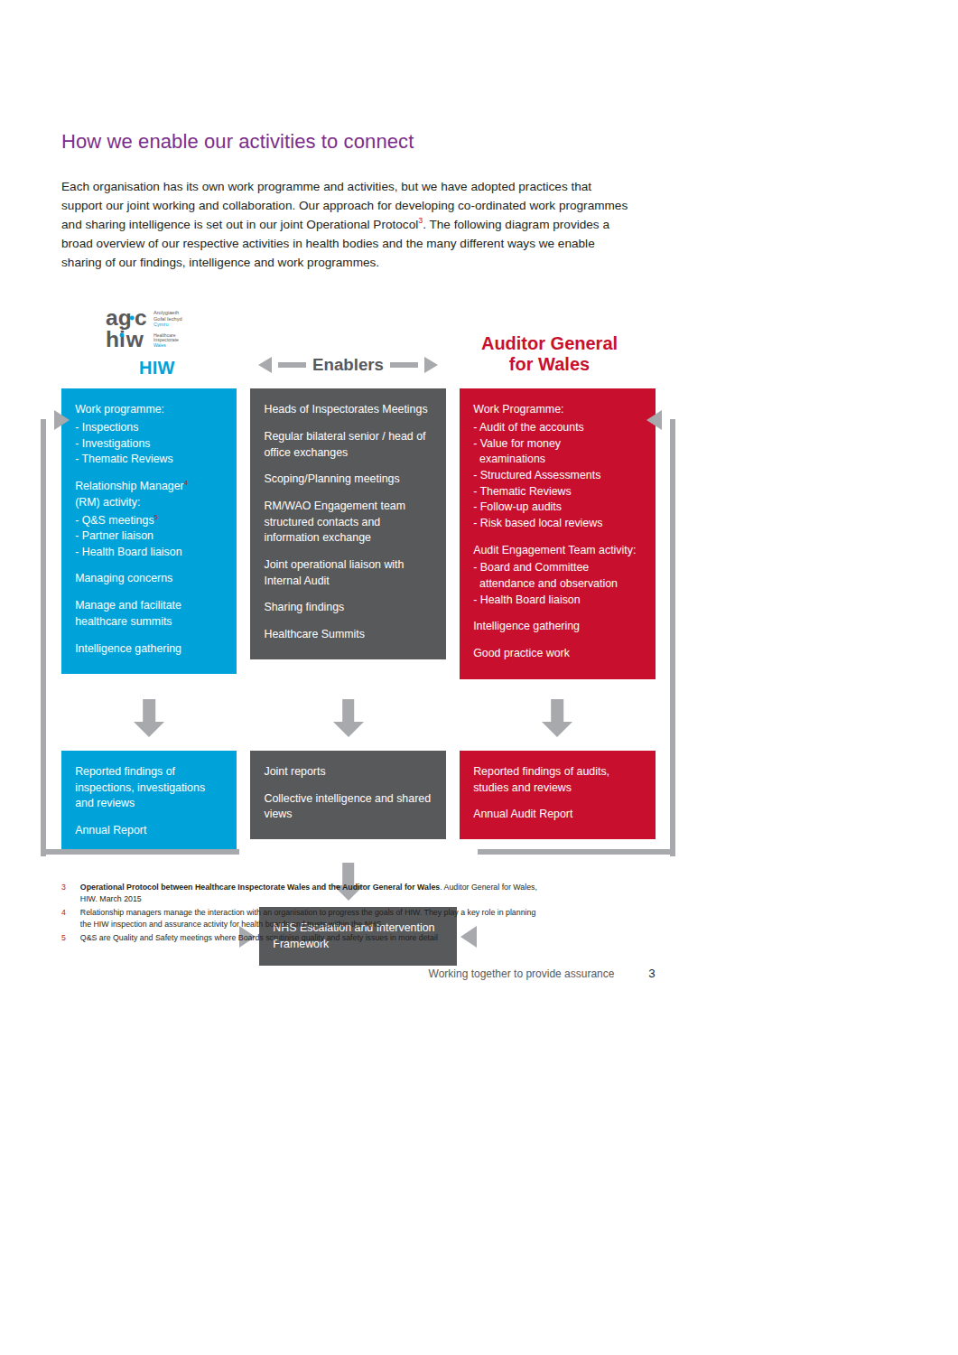How we enable our activities to connect
Each organisation has its own work programme and activities, but we have adopted practices that support our joint working and collaboration. Our approach for developing co-ordinated work programmes and sharing intelligence is set out in our joint Operational Protocol3. The following diagram provides a broad overview of our respective activities in health bodies and the many different ways we enable sharing of our findings, intelligence and work programmes.
ag c Arolygiaeth Gofal Iechyd Cymru h i w Healthcare Inspectorate Wales
HIW
Enablers
Auditor General
for Wales
Work programme:
- Inspections
- Investigations
- Thematic Reviews
Relationship Manager4
(RM) activity:
- Q&S meetings5
- Partner liaison
- Health Board liaison
Managing concerns
Manage and facilitate healthcare summits
Intelligence gathering
Heads of Inspectorates Meetings
Regular bilateral senior / head of office exchanges
Scoping/Planning meetings
RM/WAO Engagement team structured contacts and information exchange
Joint operational liaison with Internal Audit
Sharing findings
Healthcare Summits
Work Programme:
- Audit of the accounts
- Value for money
examinations
- Structured Assessments
- Thematic Reviews
- Follow-up audits
- Risk based local reviews
Audit Engagement Team activity:
- Board and Committee
attendance and observation
- Health Board liaison
Intelligence gathering
Good practice work
Reported findings of inspections, investigations and reviews
Annual Report
Joint reports
Collective intelligence and shared views
Reported findings of audits, studies and reviews
Annual Audit Report
NHS Escalation and Intervention Framework
3
Operational Protocol between Healthcare Inspectorate Wales and the Auditor General for Wales. Auditor General for Wales,
HIW. March 2015
4
Relationship managers manage the interaction with an organisation to progress the goals of HIW. They play a key role in planning
the HIW inspection and assurance activity for health boards and trusts within the NHS.
5
Q&S are Quality and Safety meetings where Boards scrutinise quality and safety issues in more detail
Working together to provide assurance
3